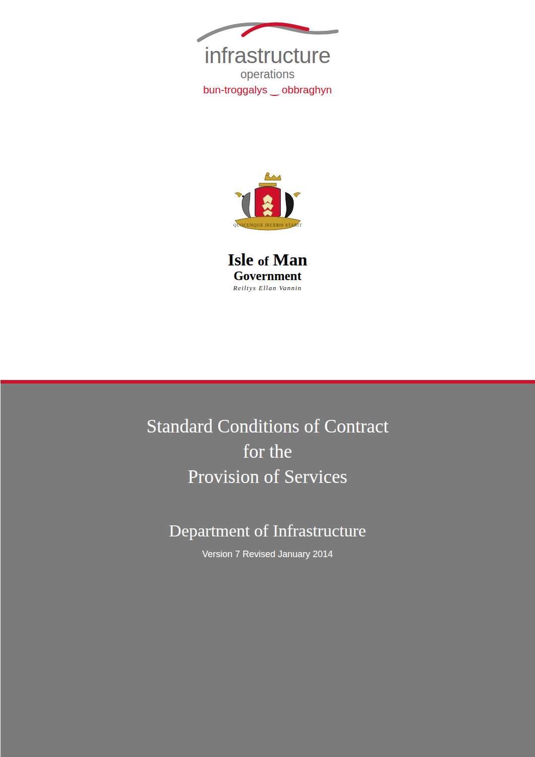infrastructure
operations
bun-troggalys ‿ obbraghyn
QUOCUNQUE JECERIS STABIT
Isle of Man
Government
Reiltys Ellan Vannin
Standard Conditions of Contract
for the
Provision of Services
Department of Infrastructure
Version 7 Revised January 2014